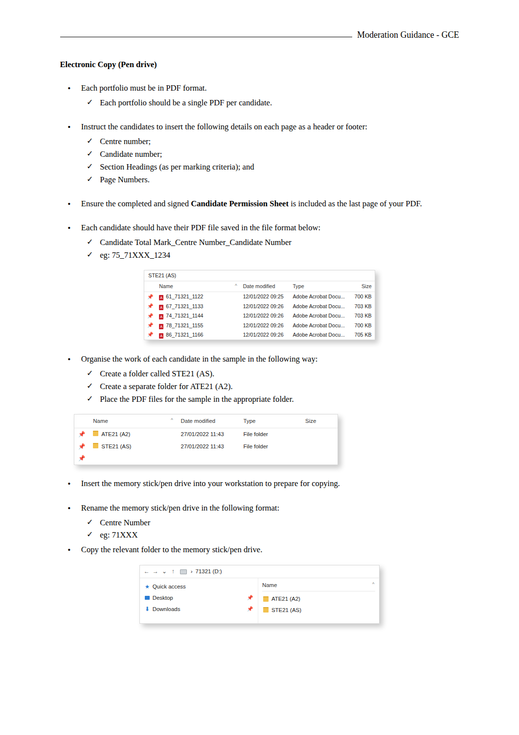Moderation Guidance - GCE
Electronic Copy (Pen drive)
Each portfolio must be in PDF format.
Each portfolio should be a single PDF per candidate.
Instruct the candidates to insert the following details on each page as a header or footer:
Centre number;
Candidate number;
Section Headings (as per marking criteria); and
Page Numbers.
Ensure the completed and signed Candidate Permission Sheet is included as the last page of your PDF.
Each candidate should have their PDF file saved in the file format below:
Candidate Total Mark_Centre Number_Candidate Number
eg: 75_71XXX_1234
STE21 (AS)
| | Name ^ | Date modified | Type | Size |
| --- | --- | --- | --- | --- |
| 📌 | A 61_71321_1122 | 12/01/2022 09:25 | Adobe Acrobat Docu... | 700 KB |
| 📌 | A 67_71321_1133 | 12/01/2022 09:26 | Adobe Acrobat Docu... | 703 KB |
| 📌 | A 74_71321_1144 | 12/01/2022 09:26 | Adobe Acrobat Docu... | 703 KB |
| 📌 | A 78_71321_1155 | 12/01/2022 09:26 | Adobe Acrobat Docu... | 700 KB |
| 📌 | A 86_71321_1166 | 12/01/2022 09:26 | Adobe Acrobat Docu... | 705 KB |
Organise the work of each candidate in the sample in the following way:
Create a folder called STE21 (AS).
Create a separate folder for ATE21 (A2).
Place the PDF files for the sample in the appropriate folder.
| | Name ^ | Date modified | Type | Size |
| --- | --- | --- | --- | --- |
| 📌 | ATE21 (A2) | 27/01/2022 11:43 | File folder | |
| 📌 | STE21 (AS) | 27/01/2022 11:43 | File folder | |
| 📌 | |
Insert the memory stick/pen drive into your workstation to prepare for copying.
Rename the memory stick/pen drive in the following format:
Centre Number
eg: 71XXX
Copy the relevant folder to the memory stick/pen drive.
← → ⌄ ↑ › 71321 (D:)
★ Quick access
Desktop 📌
⬇ Downloads 📌
Name ^
ATE21 (A2)
STE21 (AS)